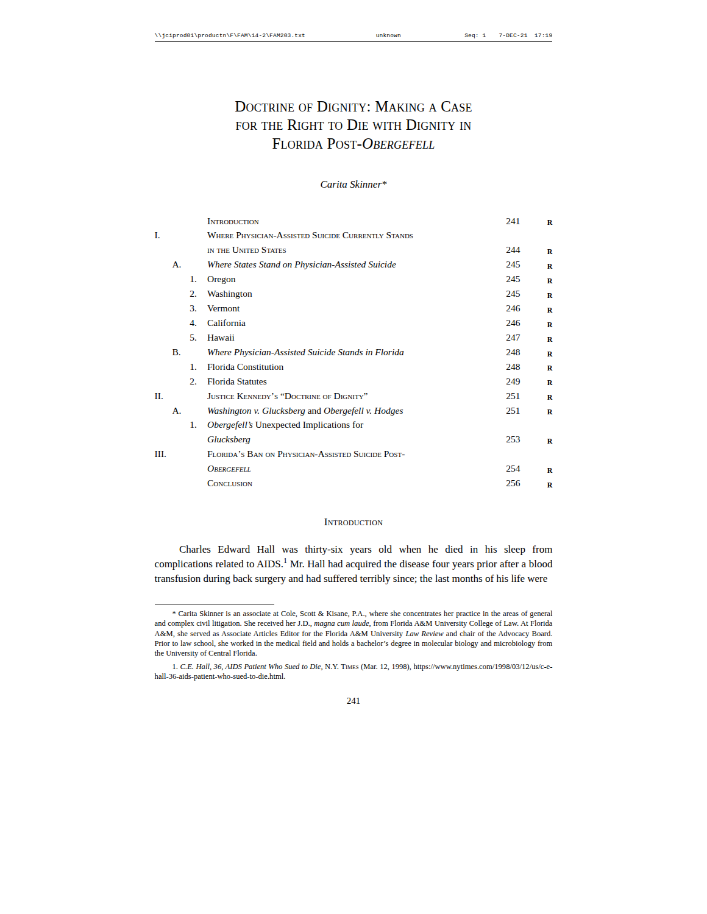\\jciprod01\productn\F\FAM\14-2\FAM203.txt unknown Seq: 1 7-DEC-21 17:19
Doctrine of Dignity: Making a Case
for the Right to Die with Dignity in
Florida Post-Obergefell
Carita Skinner*
| | | | Introduction | 241 | R |
| I. | | Where Physician-Assisted Suicide Currently Stands | | |
| | | in the United States | 244 | R |
| | A. | | Where States Stand on Physician-Assisted Suicide | 245 | R |
| | | 1. | Oregon | 245 | R |
| | | 2. | Washington | 245 | R |
| | | 3. | Vermont | 246 | R |
| | | 4. | California | 246 | R |
| | | 5. | Hawaii | 247 | R |
| | B. | | Where Physician-Assisted Suicide Stands in Florida | 248 | R |
| | | 1. | Florida Constitution | 248 | R |
| | | 2. | Florida Statutes | 249 | R |
| II. | | Justice Kennedy’s “Doctrine of Dignity” | 251 | R |
| | A. | | Washington v. Glucksberg and Obergefell v. Hodges | 251 | R |
| | | 1. | Obergefell’s Unexpected Implications for | | |
| | | | Glucksberg | 253 | R |
| III. | | Florida’s Ban on Physician-Assisted Suicide Post- | | |
| | | Obergefell | 254 | R |
| | | | Conclusion | 256 | R |
Introduction
Charles Edward Hall was thirty-six years old when he died in his sleep from complications related to AIDS.1 Mr. Hall had acquired the disease four years prior after a blood transfusion during back surgery and had suffered terribly since; the last months of his life were
*Carita Skinner is an associate at Cole, Scott & Kisane, P.A., where she concentrates her practice in the areas of general and complex civil litigation. She received her J.D., magna cum laude, from Florida A&M University College of Law. At Florida A&M, she served as Associate Articles Editor for the Florida A&M University Law Review and chair of the Advocacy Board. Prior to law school, she worked in the medical field and holds a bachelor’s degree in molecular biology and microbiology from the University of Central Florida.
1. C.E. Hall, 36, AIDS Patient Who Sued to Die, N.Y. Times (Mar. 12, 1998), https://www.nytimes.com/1998/03/12/us/c-e-hall-36-aids-patient-who-sued-to-die.html.
241